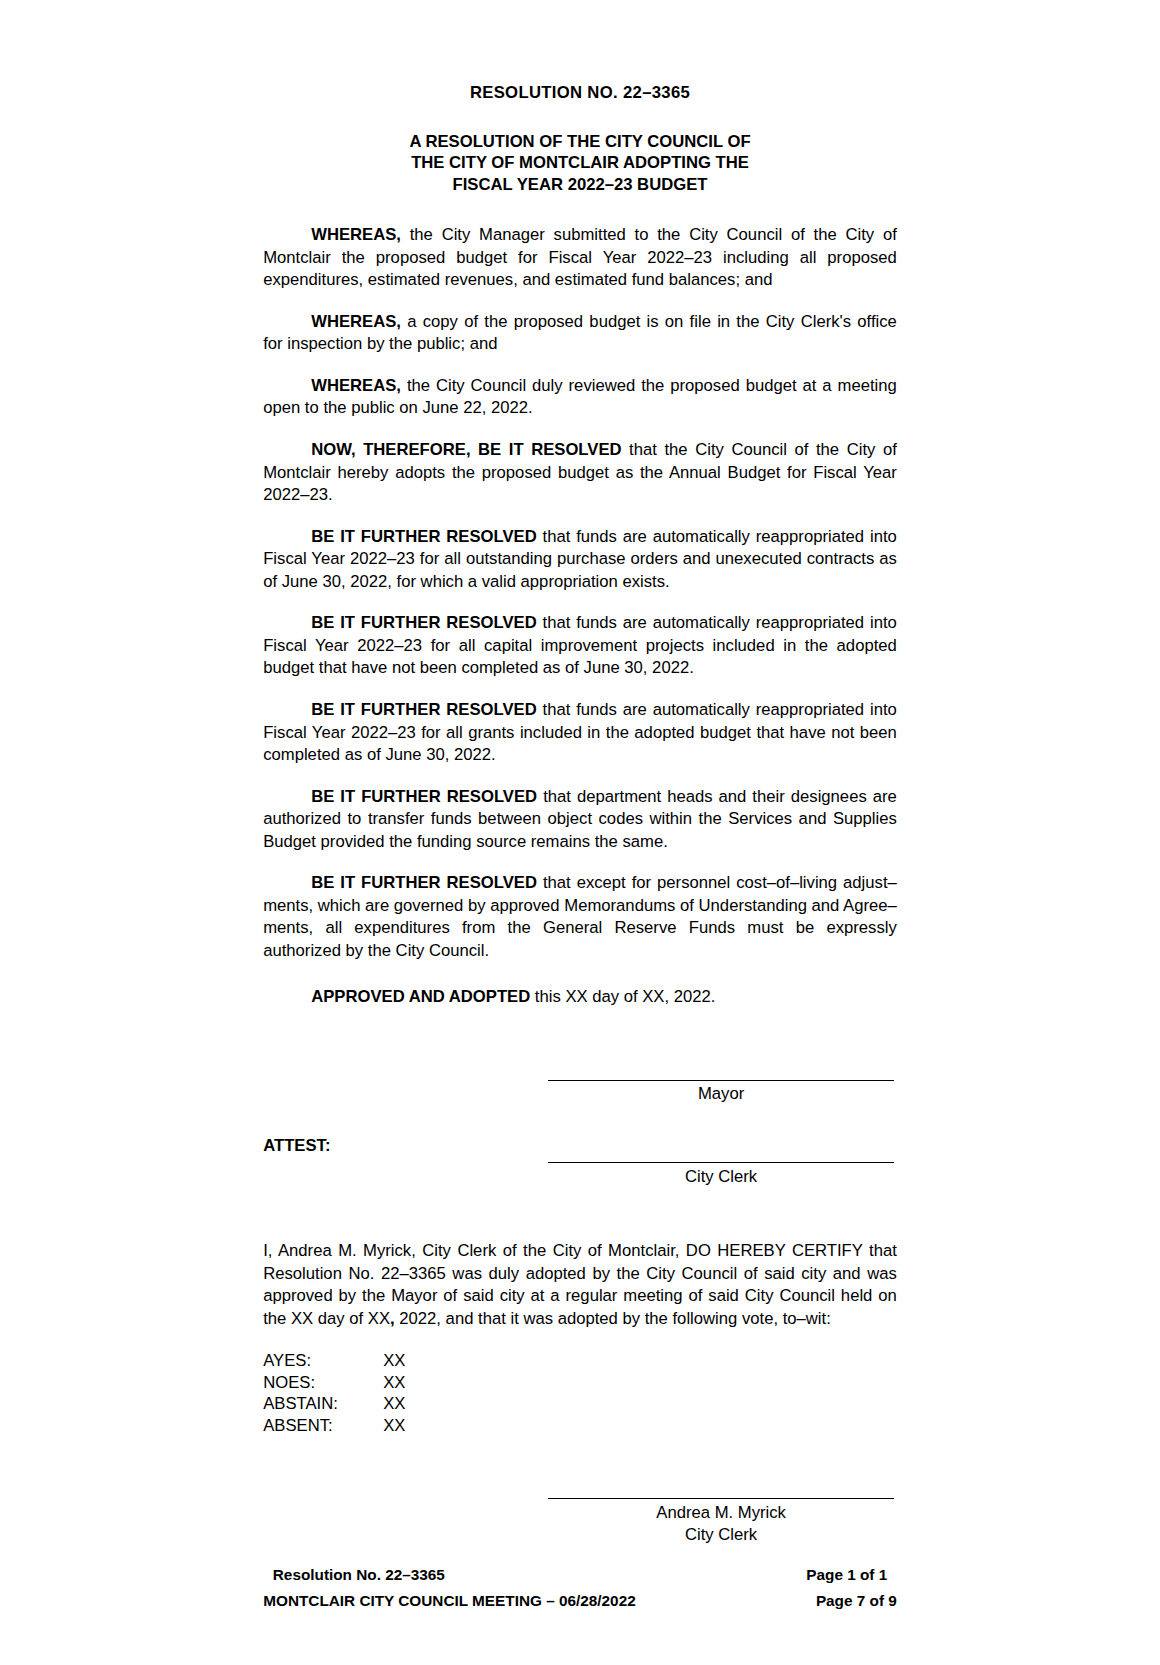RESOLUTION NO. 22–3365
A RESOLUTION OF THE CITY COUNCIL OF
THE CITY OF MONTCLAIR ADOPTING THE
FISCAL YEAR 2022–23 BUDGET
WHEREAS, the City Manager submitted to the City Council of the City of Montclair the proposed budget for Fiscal Year 2022–23 including all proposed expenditures, estimated revenues, and estimated fund balances; and
WHEREAS, a copy of the proposed budget is on file in the City Clerk's office for inspection by the public; and
WHEREAS, the City Council duly reviewed the proposed budget at a meeting open to the public on June 22, 2022.
NOW, THEREFORE, BE IT RESOLVED that the City Council of the City of Montclair hereby adopts the proposed budget as the Annual Budget for Fiscal Year 2022–23.
BE IT FURTHER RESOLVED that funds are automatically reappropriated into Fiscal Year 2022–23 for all outstanding purchase orders and unexecuted contracts as of June 30, 2022, for which a valid appropriation exists.
BE IT FURTHER RESOLVED that funds are automatically reappropriated into Fiscal Year 2022–23 for all capital improvement projects included in the adopted budget that have not been completed as of June 30, 2022.
BE IT FURTHER RESOLVED that funds are automatically reappropriated into Fiscal Year 2022–23 for all grants included in the adopted budget that have not been completed as of June 30, 2022.
BE IT FURTHER RESOLVED that department heads and their designees are authorized to transfer funds between object codes within the Services and Supplies Budget provided the funding source remains the same.
BE IT FURTHER RESOLVED that except for personnel cost–of–living adjust–ments, which are governed by approved Memorandums of Understanding and Agree–ments, all expenditures from the General Reserve Funds must be expressly authorized by the City Council.
APPROVED AND ADOPTED this XX day of XX, 2022.
Mayor
ATTEST:
City Clerk
I, Andrea M. Myrick, City Clerk of the City of Montclair, DO HEREBY CERTIFY that Resolution No. 22–3365 was duly adopted by the City Council of said city and was approved by the Mayor of said city at a regular meeting of said City Council held on the XX day of XX, 2022, and that it was adopted by the following vote, to–wit:
AYES: XX
NOES: XX
ABSTAIN: XX
ABSENT: XX
Andrea M. Myrick
City Clerk
Resolution No. 22–3365 Page 1 of 1
MONTCLAIR CITY COUNCIL MEETING – 06/28/2022 Page 7 of 9